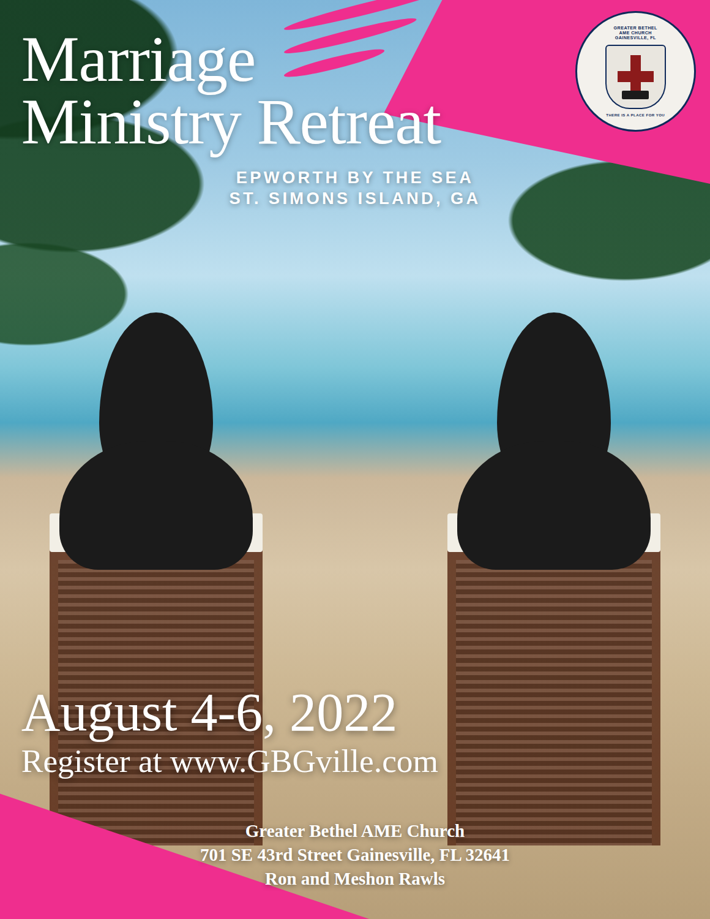GREATER BETHEL
AME CHURCH
GAINESVILLE, FL
THERE IS A PLACE FOR YOU
Marriage Ministry Retreat
EPWORTH BY THE SEA
ST. SIMONS ISLAND, GA
August 4-6, 2022
Register at www.GBGville.com
Greater Bethel AME Church
701 SE 43rd Street Gainesville, FL 32641
Ron and Meshon Rawls